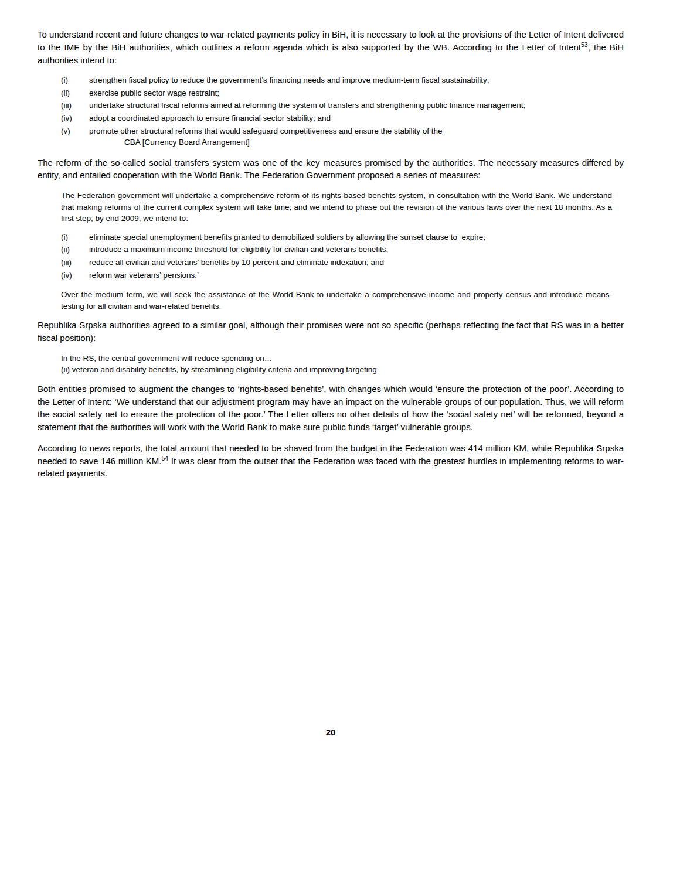To understand recent and future changes to war-related payments policy in BiH, it is necessary to look at the provisions of the Letter of Intent delivered to the IMF by the BiH authorities, which outlines a reform agenda which is also supported by the WB. According to the Letter of Intent53, the BiH authorities intend to:
(i) strengthen fiscal policy to reduce the government’s financing needs and improve medium-term fiscal sustainability;
(ii) exercise public sector wage restraint;
(iii) undertake structural fiscal reforms aimed at reforming the system of transfers and strengthening public finance management;
(iv) adopt a coordinated approach to ensure financial sector stability; and
(v) promote other structural reforms that would safeguard competitiveness and ensure the stability of the CBA [Currency Board Arrangement]
The reform of the so-called social transfers system was one of the key measures promised by the authorities. The necessary measures differed by entity, and entailed cooperation with the World Bank. The Federation Government proposed a series of measures:
The Federation government will undertake a comprehensive reform of its rights-based benefits system, in consultation with the World Bank. We understand that making reforms of the current complex system will take time; and we intend to phase out the revision of the various laws over the next 18 months. As a first step, by end 2009, we intend to:
(i) eliminate special unemployment benefits granted to demobilized soldiers by allowing the sunset clause to expire;
(ii) introduce a maximum income threshold for eligibility for civilian and veterans benefits;
(iii) reduce all civilian and veterans’ benefits by 10 percent and eliminate indexation; and
(iv) reform war veterans’ pensions.’
Over the medium term, we will seek the assistance of the World Bank to undertake a comprehensive income and property census and introduce means-testing for all civilian and war-related benefits.
Republika Srpska authorities agreed to a similar goal, although their promises were not so specific (perhaps reflecting the fact that RS was in a better fiscal position):
In the RS, the central government will reduce spending on…
(ii) veteran and disability benefits, by streamlining eligibility criteria and improving targeting
Both entities promised to augment the changes to ‘rights-based benefits’, with changes which would ‘ensure the protection of the poor’. According to the Letter of Intent: ‘We understand that our adjustment program may have an impact on the vulnerable groups of our population. Thus, we will reform the social safety net to ensure the protection of the poor.’ The Letter offers no other details of how the ‘social safety net’ will be reformed, beyond a statement that the authorities will work with the World Bank to make sure public funds ‘target’ vulnerable groups.
According to news reports, the total amount that needed to be shaved from the budget in the Federation was 414 million KM, while Republika Srpska needed to save 146 million KM.54 It was clear from the outset that the Federation was faced with the greatest hurdles in implementing reforms to war-related payments.
20